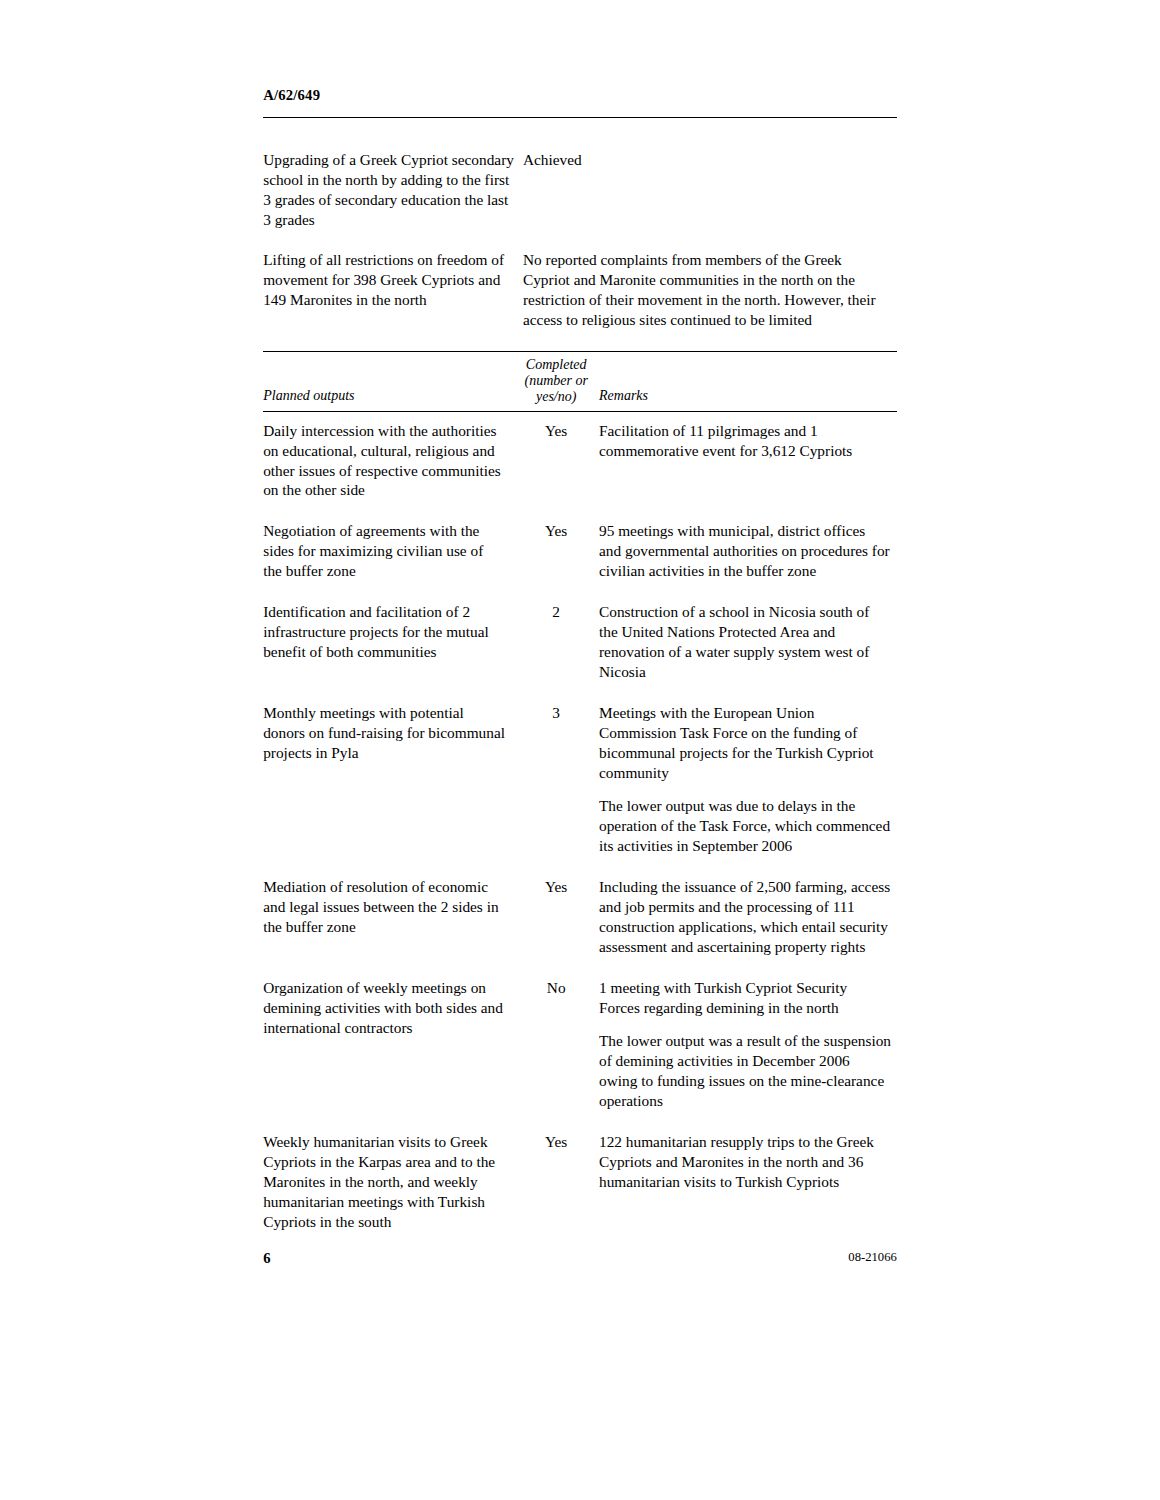A/62/649
| Upgrading of a Greek Cypriot secondary school in the north by adding to the first 3 grades of secondary education the last 3 grades | Achieved |
| Lifting of all restrictions on freedom of movement for 398 Greek Cypriots and 149 Maronites in the north | No reported complaints from members of the Greek Cypriot and Maronite communities in the north on the restriction of their movement in the north. However, their access to religious sites continued to be limited |
| Planned outputs | Completed (number or yes/no) | Remarks |
| --- | --- | --- |
| Daily intercession with the authorities on educational, cultural, religious and other issues of respective communities on the other side | Yes | Facilitation of 11 pilgrimages and 1 commemorative event for 3,612 Cypriots |
| Negotiation of agreements with the sides for maximizing civilian use of the buffer zone | Yes | 95 meetings with municipal, district offices and governmental authorities on procedures for civilian activities in the buffer zone |
| Identification and facilitation of 2 infrastructure projects for the mutual benefit of both communities | 2 | Construction of a school in Nicosia south of the United Nations Protected Area and renovation of a water supply system west of Nicosia |
| Monthly meetings with potential donors on fund-raising for bicommunal projects in Pyla | 3 | Meetings with the European Union Commission Task Force on the funding of bicommunal projects for the Turkish Cypriot community The lower output was due to delays in the operation of the Task Force, which commenced its activities in September 2006 |
| Mediation of resolution of economic and legal issues between the 2 sides in the buffer zone | Yes | Including the issuance of 2,500 farming, access and job permits and the processing of 111 construction applications, which entail security assessment and ascertaining property rights |
| Organization of weekly meetings on demining activities with both sides and international contractors | No | 1 meeting with Turkish Cypriot Security Forces regarding demining in the north The lower output was a result of the suspension of demining activities in December 2006 owing to funding issues on the mine-clearance operations |
| Weekly humanitarian visits to Greek Cypriots in the Karpas area and to the Maronites in the north, and weekly humanitarian meetings with Turkish Cypriots in the south | Yes | 122 humanitarian resupply trips to the Greek Cypriots and Maronites in the north and 36 humanitarian visits to Turkish Cypriots |
6 08-21066